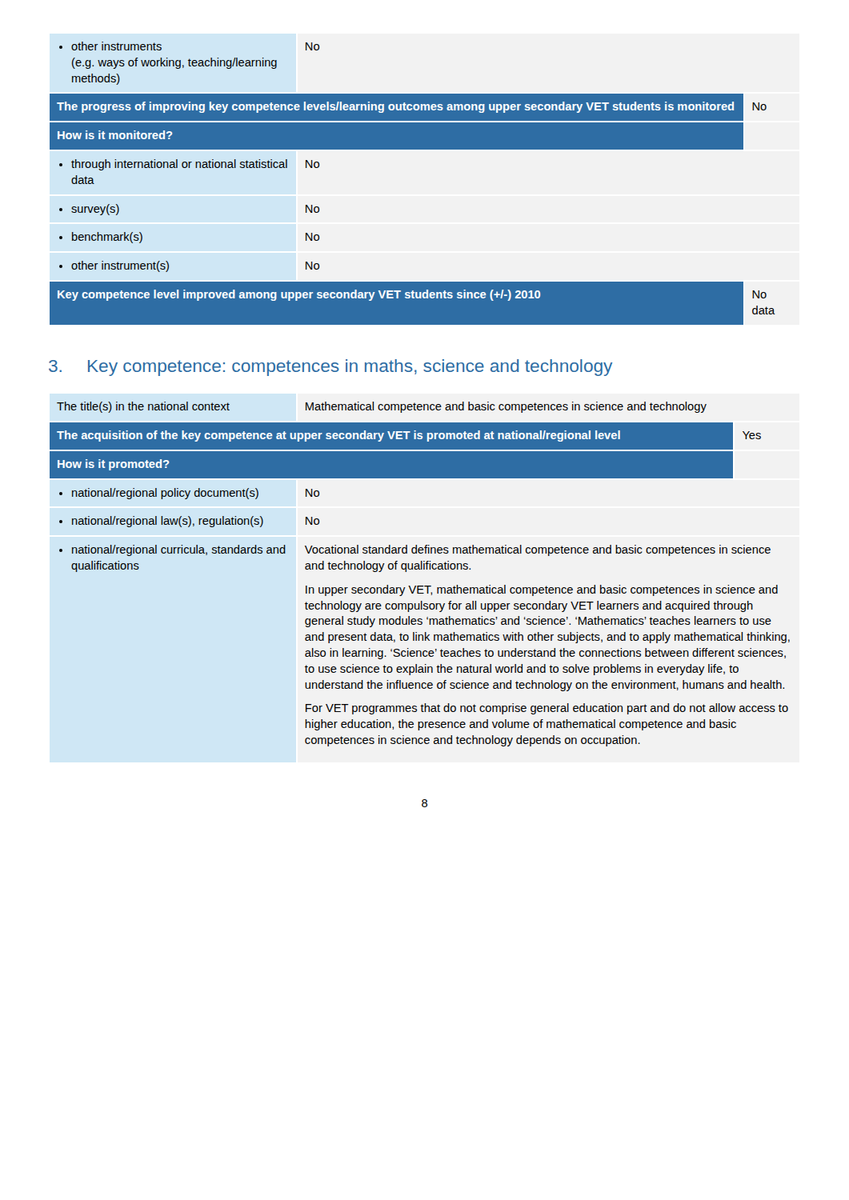| other instruments (e.g. ways of working, teaching/learning methods) | No |
| The progress of improving key competence levels/learning outcomes among upper secondary VET students is monitored | No |
| How is it monitored? | |
| through international or national statistical data | No |
| survey(s) | No |
| benchmark(s) | No |
| other instrument(s) | No |
| Key competence level improved among upper secondary VET students since (+/-) 2010 | No data |
3. Key competence: competences in maths, science and technology
| The title(s) in the national context | Mathematical competence and basic competences in science and technology |
| The acquisition of the key competence at upper secondary VET is promoted at national/regional level | Yes |
| How is it promoted? | |
| national/regional policy document(s) | No |
| national/regional law(s), regulation(s) | No |
| national/regional curricula, standards and qualifications | Vocational standard defines mathematical competence and basic competences in science and technology of qualifications. In upper secondary VET, mathematical competence and basic competences in science and technology are compulsory for all upper secondary VET learners and acquired through general study modules ‘mathematics’ and ‘science’. ‘Mathematics’ teaches learners to use and present data, to link mathematics with other subjects, and to apply mathematical thinking, also in learning. ‘Science’ teaches to understand the connections between different sciences, to use science to explain the natural world and to solve problems in everyday life, to understand the influence of science and technology on the environment, humans and health. For VET programmes that do not comprise general education part and do not allow access to higher education, the presence and volume of mathematical competence and basic competences in science and technology depends on occupation. |
8